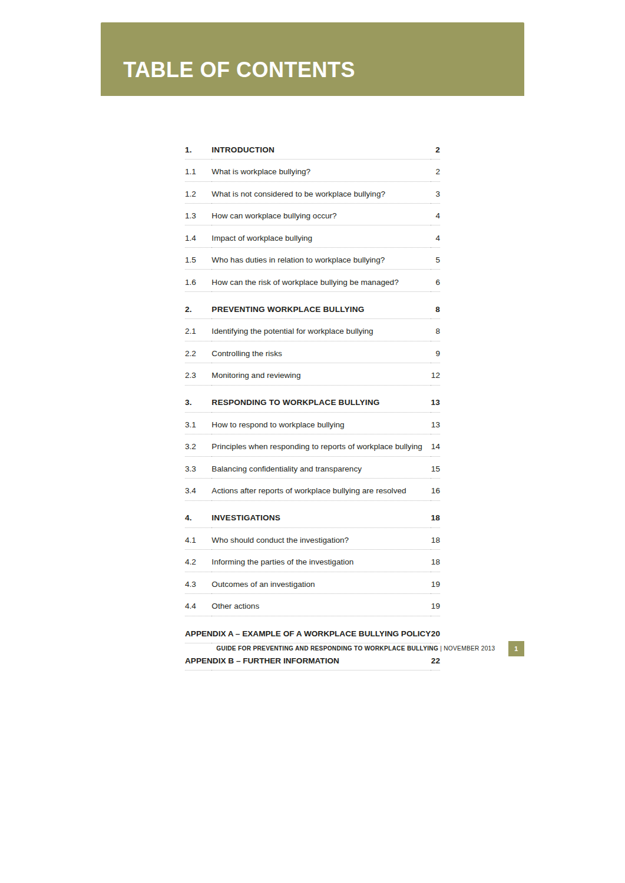Table of Contents
| 1. | INTRODUCTION | 2 |
| 1.1 | What is workplace bullying? | 2 |
| 1.2 | What is not considered to be workplace bullying? | 3 |
| 1.3 | How can workplace bullying occur? | 4 |
| 1.4 | Impact of workplace bullying | 4 |
| 1.5 | Who has duties in relation to workplace bullying? | 5 |
| 1.6 | How can the risk of workplace bullying be managed? | 6 |
| 2. | PREVENTING WORKPLACE BULLYING | 8 |
| 2.1 | Identifying the potential for workplace bullying | 8 |
| 2.2 | Controlling the risks | 9 |
| 2.3 | Monitoring and reviewing | 12 |
| 3. | RESPONDING TO WORKPLACE BULLYING | 13 |
| 3.1 | How to respond to workplace bullying | 13 |
| 3.2 | Principles when responding to reports of workplace bullying | 14 |
| 3.3 | Balancing confidentiality and transparency | 15 |
| 3.4 | Actions after reports of workplace bullying are resolved | 16 |
| 4. | INVESTIGATIONS | 18 |
| 4.1 | Who should conduct the investigation? | 18 |
| 4.2 | Informing the parties of the investigation | 18 |
| 4.3 | Outcomes of an investigation | 19 |
| 4.4 | Other actions | 19 |
| APPENDIX A – EXAMPLE OF A WORKPLACE BULLYING POLICY | 20 |
| APPENDIX B – FURTHER INFORMATION | 22 |
GUIDE FOR PREVENTING AND RESPONDING TO WORKPLACE BULLYING | NOVEMBER 2013
1